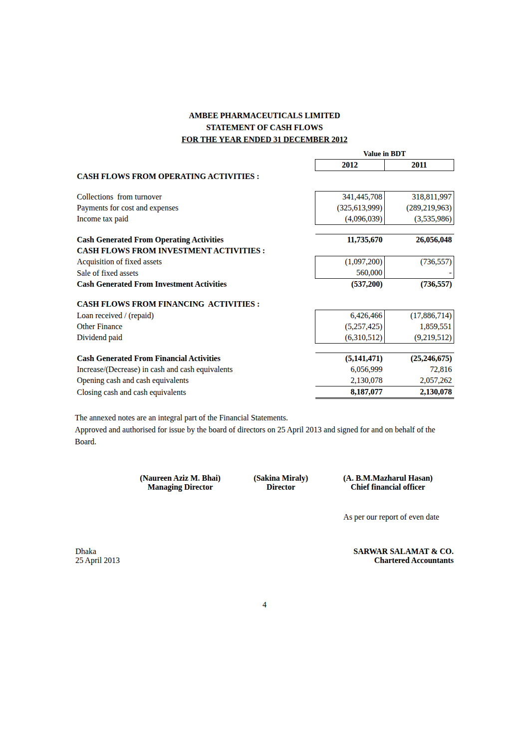AMBEE PHARMACEUTICALS LIMITED
STATEMENT OF CASH FLOWS
FOR THE YEAR ENDED 31 DECEMBER 2012
| | Value in BDT |
| | 2012 | 2011 |
| CASH FLOWS FROM OPERATING ACTIVITIES : | | |
| Collections from turnover | 341,445,708 | 318,811,997 |
| Payments for cost and expenses | (325,613,999) | (289,219,963) |
| Income tax paid | (4,096,039) | (3,535,986) |
| Cash Generated From Operating Activities | 11,735,670 | 26,056,048 |
| CASH FLOWS FROM INVESTMENT ACTIVITIES : | | |
| Acquisition of fixed assets | (1,097,200) | (736,557) |
| Sale of fixed assets | 560,000 | - |
| Cash Generated From Investment Activities | (537,200) | (736,557) |
| CASH FLOWS FROM FINANCING ACTIVITIES : | | |
| Loan received / (repaid) | 6,426,466 | (17,886,714) |
| Other Finance | (5,257,425) | 1,859,551 |
| Dividend paid | (6,310,512) | (9,219,512) |
| Cash Generated From Financial Activities | (5,141,471) | (25,246,675) |
| Increase/(Decrease) in cash and cash equivalents | 6,056,999 | 72,816 |
| Opening cash and cash equivalents | 2,130,078 | 2,057,262 |
| Closing cash and cash equivalents | 8,187,077 | 2,130,078 |
The annexed notes are an integral part of the Financial Statements.
Approved and authorised for issue by the board of directors on 25 April 2013 and signed for and on behalf of the Board.
| | (Naureen Aziz M. Bhai) Managing Director | (Sakina Miraly) Director | (A. B.M.Mazharul Hasan) Chief financial officer |
As per our report of even date
| Dhaka 25 April 2013 | SARWAR SALAMAT & CO. Chartered Accountants |
4